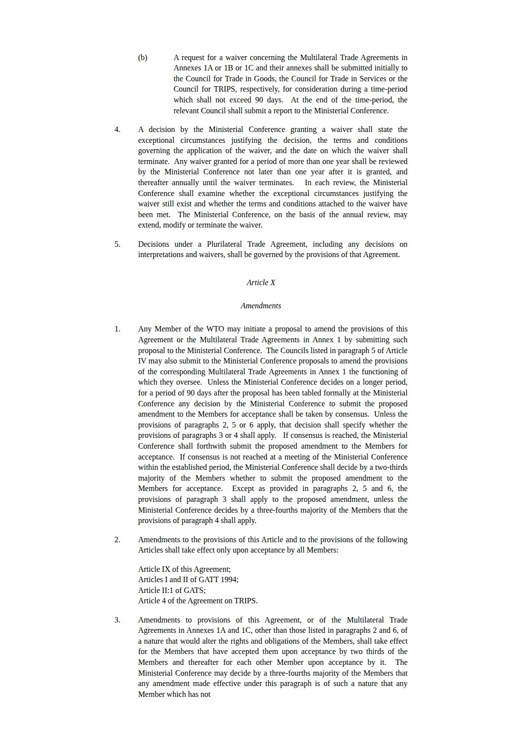(b) A request for a waiver concerning the Multilateral Trade Agreements in Annexes 1A or 1B or 1C and their annexes shall be submitted initially to the Council for Trade in Goods, the Council for Trade in Services or the Council for TRIPS, respectively, for consideration during a time-period which shall not exceed 90 days. At the end of the time-period, the relevant Council shall submit a report to the Ministerial Conference.
4. A decision by the Ministerial Conference granting a waiver shall state the exceptional circumstances justifying the decision, the terms and conditions governing the application of the waiver, and the date on which the waiver shall terminate. Any waiver granted for a period of more than one year shall be reviewed by the Ministerial Conference not later than one year after it is granted, and thereafter annually until the waiver terminates. In each review, the Ministerial Conference shall examine whether the exceptional circumstances justifying the waiver still exist and whether the terms and conditions attached to the waiver have been met. The Ministerial Conference, on the basis of the annual review, may extend, modify or terminate the waiver.
5. Decisions under a Plurilateral Trade Agreement, including any decisions on interpretations and waivers, shall be governed by the provisions of that Agreement.
Article X
Amendments
1. Any Member of the WTO may initiate a proposal to amend the provisions of this Agreement or the Multilateral Trade Agreements in Annex 1 by submitting such proposal to the Ministerial Conference. The Councils listed in paragraph 5 of Article IV may also submit to the Ministerial Conference proposals to amend the provisions of the corresponding Multilateral Trade Agreements in Annex 1 the functioning of which they oversee. Unless the Ministerial Conference decides on a longer period, for a period of 90 days after the proposal has been tabled formally at the Ministerial Conference any decision by the Ministerial Conference to submit the proposed amendment to the Members for acceptance shall be taken by consensus. Unless the provisions of paragraphs 2, 5 or 6 apply, that decision shall specify whether the provisions of paragraphs 3 or 4 shall apply. If consensus is reached, the Ministerial Conference shall forthwith submit the proposed amendment to the Members for acceptance. If consensus is not reached at a meeting of the Ministerial Conference within the established period, the Ministerial Conference shall decide by a two-thirds majority of the Members whether to submit the proposed amendment to the Members for acceptance. Except as provided in paragraphs 2, 5 and 6, the provisions of paragraph 3 shall apply to the proposed amendment, unless the Ministerial Conference decides by a three-fourths majority of the Members that the provisions of paragraph 4 shall apply.
2. Amendments to the provisions of this Article and to the provisions of the following Articles shall take effect only upon acceptance by all Members:
Article IX of this Agreement;
Articles I and II of GATT 1994;
Article II:1 of GATS;
Article 4 of the Agreement on TRIPS.
3. Amendments to provisions of this Agreement, or of the Multilateral Trade Agreements in Annexes 1A and 1C, other than those listed in paragraphs 2 and 6, of a nature that would alter the rights and obligations of the Members, shall take effect for the Members that have accepted them upon acceptance by two thirds of the Members and thereafter for each other Member upon acceptance by it. The Ministerial Conference may decide by a three-fourths majority of the Members that any amendment made effective under this paragraph is of such a nature that any Member which has not